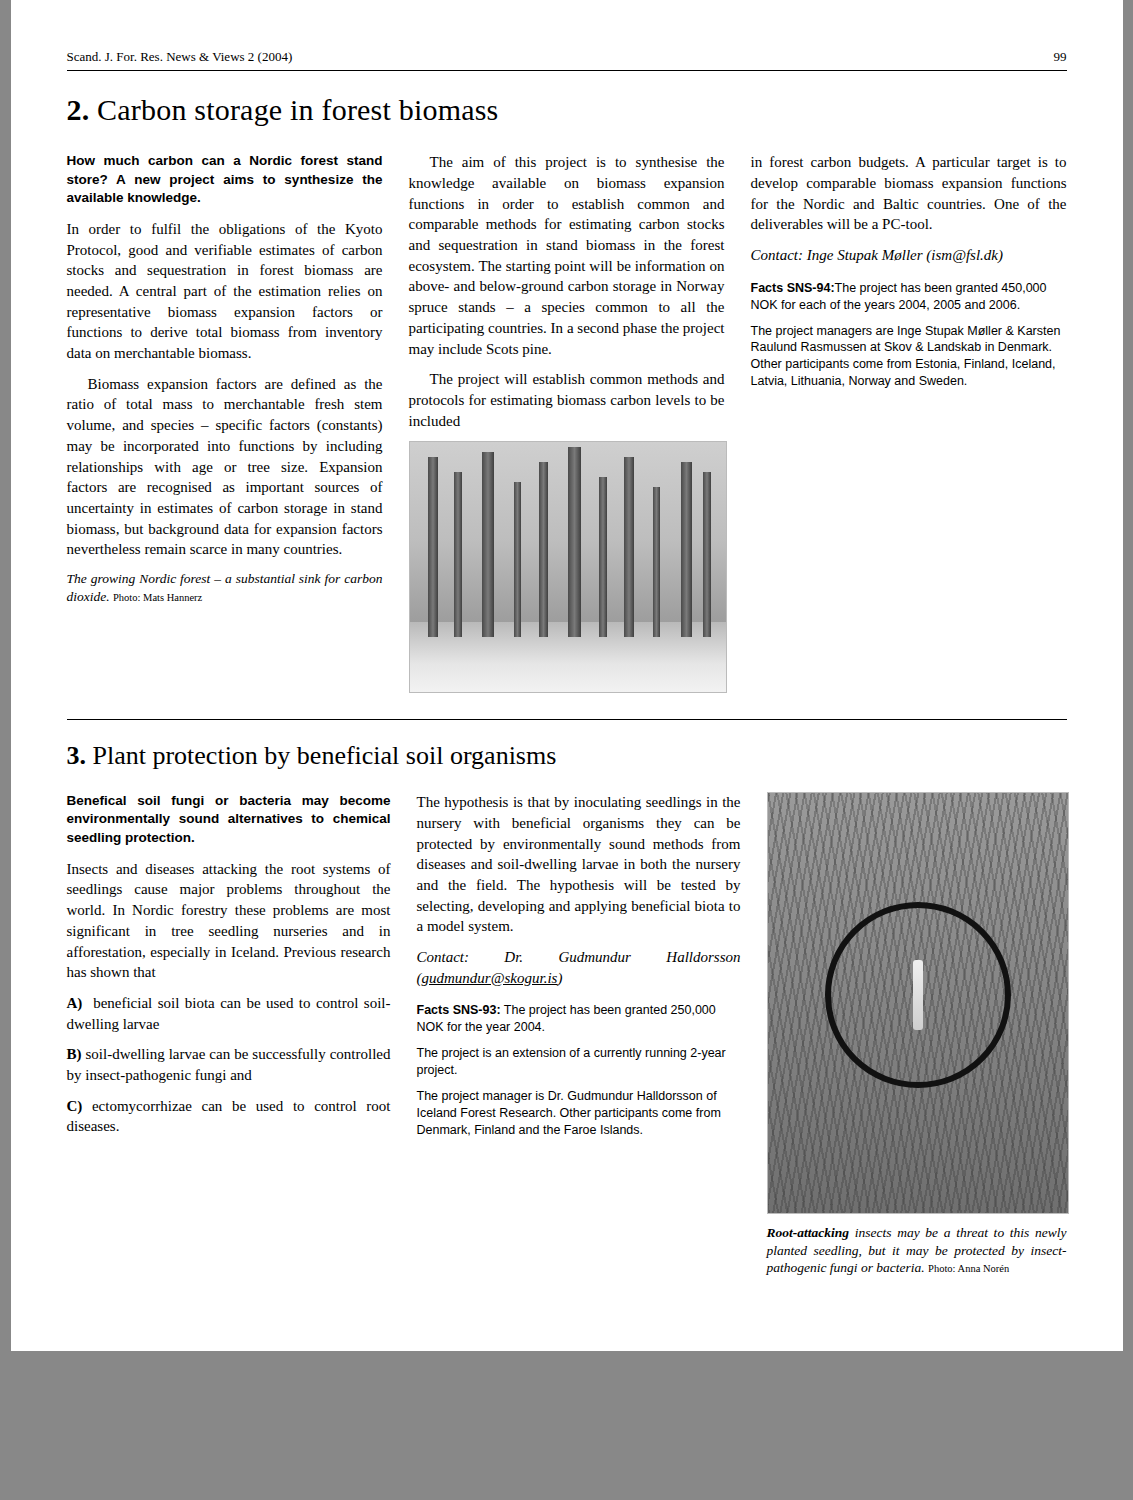Scand. J. For. Res. News & Views 2 (2004)
99
2. Carbon storage in forest biomass
How much carbon can a Nordic forest stand store? A new project aims to synthesize the available knowledge.
In order to fulfil the obligations of the Kyoto Protocol, good and verifiable estimates of carbon stocks and sequestration in forest biomass are needed. A central part of the estimation relies on representative biomass expansion factors or functions to derive total biomass from inventory data on merchantable biomass.
Biomass expansion factors are defined as the ratio of total mass to merchantable fresh stem volume, and species – specific factors (constants) may be incorporated into functions by including relationships with age or tree size. Expansion factors are recognised as important sources of uncertainty in estimates of carbon storage in stand biomass, but background data for expansion factors nevertheless remain scarce in many countries.
The growing Nordic forest – a substantial sink for carbon dioxide. Photo: Mats Hannerz
The aim of this project is to synthesise the knowledge available on biomass expansion functions in order to establish common and comparable methods for estimating carbon stocks and sequestration in stand biomass in the forest ecosystem. The starting point will be information on above- and below-ground carbon storage in Norway spruce stands – a species common to all the participating countries. In a second phase the project may include Scots pine.
The project will establish common methods and protocols for estimating biomass carbon levels to be included
in forest carbon budgets. A particular target is to develop comparable biomass expansion functions for the Nordic and Baltic countries. One of the deliverables will be a PC-tool.
Contact: Inge Stupak Møller (ism@fsl.dk)
Facts SNS-94: The project has been granted 450,000 NOK for each of the years 2004, 2005 and 2006.
The project managers are Inge Stupak Møller & Karsten Raulund Rasmussen at Skov & Landskab in Denmark. Other participants come from Estonia, Finland, Iceland, Latvia, Lithuania, Norway and Sweden.
3. Plant protection by beneficial soil organisms
Benefical soil fungi or bacteria may become environmentally sound alternatives to chemical seedling protection.
Insects and diseases attacking the root systems of seedlings cause major problems throughout the world. In Nordic forestry these problems are most significant in tree seedling nurseries and in afforestation, especially in Iceland. Previous research has shown that
A) beneficial soil biota can be used to control soil-dwelling larvae
B) soil-dwelling larvae can be successfully controlled by insect-pathogenic fungi and
C) ectomycorrhizae can be used to control root diseases.
The hypothesis is that by inoculating seedlings in the nursery with beneficial organisms they can be protected by environmentally sound methods from diseases and soil-dwelling larvae in both the nursery and the field. The hypothesis will be tested by selecting, developing and applying beneficial biota to a model system.
Contact: Dr. Gudmundur Halldorsson (gudmundur@skogur.is)
Facts SNS-93: The project has been granted 250,000 NOK for the year 2004.
The project is an extension of a currently running 2-year project.
The project manager is Dr. Gudmundur Halldorsson of Iceland Forest Research. Other participants come from Denmark, Finland and the Faroe Islands.
Root-attacking insects may be a threat to this newly planted seedling, but it may be protected by insect-pathogenic fungi or bacteria. Photo: Anna Norén